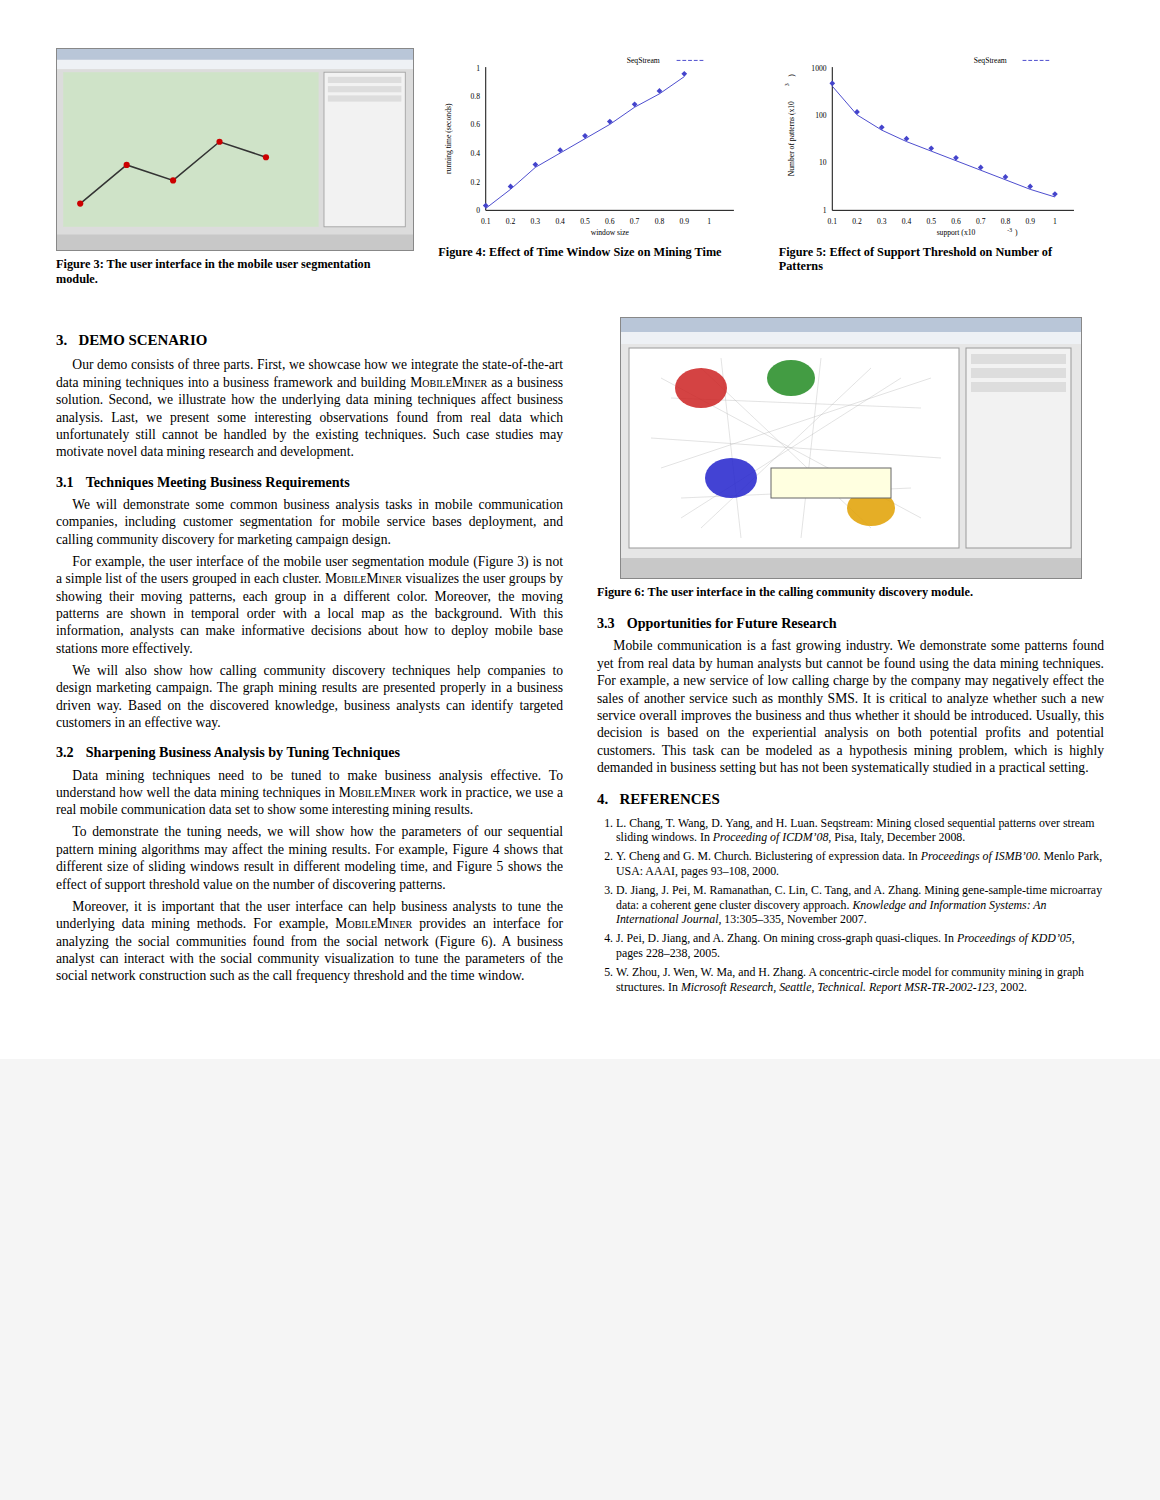Figure 3: The user interface in the mobile user segmentation module.
Figure 4: Effect of Time Window Size on Mining Time
Figure 5: Effect of Support Threshold on Number of Patterns
3. DEMO SCENARIO
Our demo consists of three parts. First, we showcase how we integrate the state-of-the-art data mining techniques into a business framework and building Mobile Miner as a business solution. Second, we illustrate how the underlying data mining techniques affect business analysis. Last, we present some interesting observations found from real data which unfortunately still cannot be handled by the existing techniques. Such case studies may motivate novel data mining research and development.
3.1 Techniques Meeting Business Requirements
We will demonstrate some common business analysis tasks in mobile communication companies, including customer segmentation for mobile service bases deployment, and calling community discovery for marketing campaign design.
For example, the user interface of the mobile user segmentation module (Figure 3) is not a simple list of the users grouped in each cluster. Mobile Miner visualizes the user groups by showing their moving patterns, each group in a different color. Moreover, the moving patterns are shown in temporal order with a local map as the background. With this information, analysts can make informative decisions about how to deploy mobile base stations more effectively.
We will also show how calling community discovery techniques help companies to design marketing campaign. The graph mining results are presented properly in a business driven way. Based on the discovered knowledge, business analysts can identify targeted customers in an effective way.
3.2 Sharpening Business Analysis by Tuning Techniques
Data mining techniques need to be tuned to make business analysis effective. To understand how well the data mining techniques in Mobile Miner work in practice, we use a real mobile communication data set to show some interesting mining results.
To demonstrate the tuning needs, we will show how the parameters of our sequential pattern mining algorithms may affect the mining results. For example, Figure 4 shows that different size of sliding windows result in different modeling time, and Figure 5 shows the effect of support threshold value on the number of discovering patterns.
Moreover, it is important that the user interface can help business analysts to tune the underlying data mining methods. For example, Mobile Miner provides an interface for analyzing the social communities found from the social network (Figure 6). A business analyst can interact with the social community visualization to tune the parameters of the social network construction such as the call frequency threshold and the time window.
Figure 6: The user interface in the calling community discovery module.
3.3 Opportunities for Future Research
Mobile communication is a fast growing industry. We demonstrate some patterns found yet from real data by human analysts but cannot be found using the data mining techniques. For example, a new service of low calling charge by the company may negatively effect the sales of another service such as monthly SMS. It is critical to analyze whether such a new service overall improves the business and thus whether it should be introduced. Usually, this decision is based on the experiential analysis on both potential profits and potential customers. This task can be modeled as a hypothesis mining problem, which is highly demanded in business setting but has not been systematically studied in a practical setting.
4. REFERENCES
L. Chang, T. Wang, D. Yang, and H. Luan. Seqstream: Mining closed sequential patterns over stream sliding windows. In Proceeding of ICDM’08, Pisa, Italy, December 2008.
Y. Cheng and G. M. Church. Biclustering of expression data. In Proceedings of ISMB’00. Menlo Park, USA: AAAI, pages 93–108, 2000.
D. Jiang, J. Pei, M. Ramanathan, C. Lin, C. Tang, and A. Zhang. Mining gene-sample-time microarray data: a coherent gene cluster discovery approach. Knowledge and Information Systems: An International Journal, 13:305–335, November 2007.
J. Pei, D. Jiang, and A. Zhang. On mining cross-graph quasi-cliques. In Proceedings of KDD’05, pages 228–238, 2005.
W. Zhou, J. Wen, W. Ma, and H. Zhang. A concentric-circle model for community mining in graph structures. In Microsoft Research, Seattle, Technical. Report MSR-TR-2002-123, 2002.